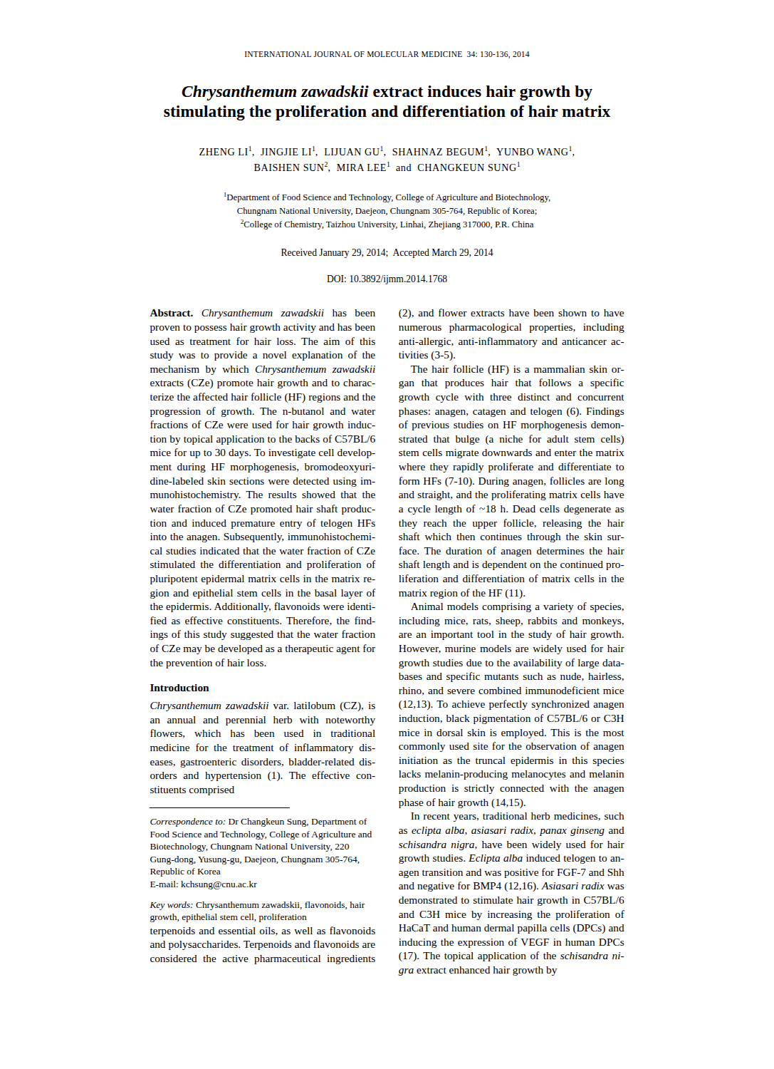INTERNATIONAL JOURNAL OF MOLECULAR MEDICINE 34: 130-136, 2014
Chrysanthemum zawadskii extract induces hair growth by
stimulating the proliferation and differentiation of hair matrix
ZHENG LI1, JINGJIE LI1, LIJUAN GU1, SHAHNAZ BEGUM1, YUNBO WANG1,
BAISHEN SUN2, MIRA LEE1 and CHANGKEUN SUNG1
1Department of Food Science and Technology, College of Agriculture and Biotechnology,
Chungnam National University, Daejeon, Chungnam 305-764, Republic of Korea;
2College of Chemistry, Taizhou University, Linhai, Zhejiang 317000, P.R. China
Received January 29, 2014; Accepted March 29, 2014
DOI: 10.3892/ijmm.2014.1768
Abstract. Chrysanthemum zawadskii has been proven to possess hair growth activity and has been used as treatment for hair loss. The aim of this study was to provide a novel explanation of the mechanism by which Chrysanthemum zawadskii extracts (CZe) promote hair growth and to characterize the affected hair follicle (HF) regions and the progression of growth. The n-butanol and water fractions of CZe were used for hair growth induction by topical application to the backs of C57BL/6 mice for up to 30 days. To investigate cell development during HF morphogenesis, bromodeoxyuridine-labeled skin sections were detected using immunohistochemistry. The results showed that the water fraction of CZe promoted hair shaft production and induced premature entry of telogen HFs into the anagen. Subsequently, immunohistochemical studies indicated that the water fraction of CZe stimulated the differentiation and proliferation of pluripotent epidermal matrix cells in the matrix region and epithelial stem cells in the basal layer of the epidermis. Additionally, flavonoids were identified as effective constituents. Therefore, the findings of this study suggested that the water fraction of CZe may be developed as a therapeutic agent for the prevention of hair loss.
Introduction
Chrysanthemum zawadskii var. latilobum (CZ), is an annual and perennial herb with noteworthy flowers, which has been used in traditional medicine for the treatment of inflammatory diseases, gastroenteric disorders, bladder-related disorders and hypertension (1). The effective constituents comprised
Correspondence to: Dr Changkeun Sung, Department of Food Science and Technology, College of Agriculture and Biotechnology, Chungnam National University, 220 Gung-dong, Yusung-gu, Daejeon, Chungnam 305-764, Republic of Korea
E-mail: kchsung@cnu.ac.kr
Key words: Chrysanthemum zawadskii, flavonoids, hair growth, epithelial stem cell, proliferation
terpenoids and essential oils, as well as flavonoids and polysaccharides. Terpenoids and flavonoids are considered the active pharmaceutical ingredients (2), and flower extracts have been shown to have numerous pharmacological properties, including anti-allergic, anti-inflammatory and anticancer activities (3-5).
The hair follicle (HF) is a mammalian skin organ that produces hair that follows a specific growth cycle with three distinct and concurrent phases: anagen, catagen and telogen (6). Findings of previous studies on HF morphogenesis demonstrated that bulge (a niche for adult stem cells) stem cells migrate downwards and enter the matrix where they rapidly proliferate and differentiate to form HFs (7-10). During anagen, follicles are long and straight, and the proliferating matrix cells have a cycle length of ~18 h. Dead cells degenerate as they reach the upper follicle, releasing the hair shaft which then continues through the skin surface. The duration of anagen determines the hair shaft length and is dependent on the continued proliferation and differentiation of matrix cells in the matrix region of the HF (11).
Animal models comprising a variety of species, including mice, rats, sheep, rabbits and monkeys, are an important tool in the study of hair growth. However, murine models are widely used for hair growth studies due to the availability of large databases and specific mutants such as nude, hairless, rhino, and severe combined immunodeficient mice (12,13). To achieve perfectly synchronized anagen induction, black pigmentation of C57BL/6 or C3H mice in dorsal skin is employed. This is the most commonly used site for the observation of anagen initiation as the truncal epidermis in this species lacks melanin-producing melanocytes and melanin production is strictly connected with the anagen phase of hair growth (14,15).
In recent years, traditional herb medicines, such as eclipta alba, asiasari radix, panax ginseng and schisandra nigra, have been widely used for hair growth studies. Eclipta alba induced telogen to anagen transition and was positive for FGF-7 and Shh and negative for BMP4 (12,16). Asiasari radix was demonstrated to stimulate hair growth in C57BL/6 and C3H mice by increasing the proliferation of HaCaT and human dermal papilla cells (DPCs) and inducing the expression of VEGF in human DPCs (17). The topical application of the schisandra nigra extract enhanced hair growth by